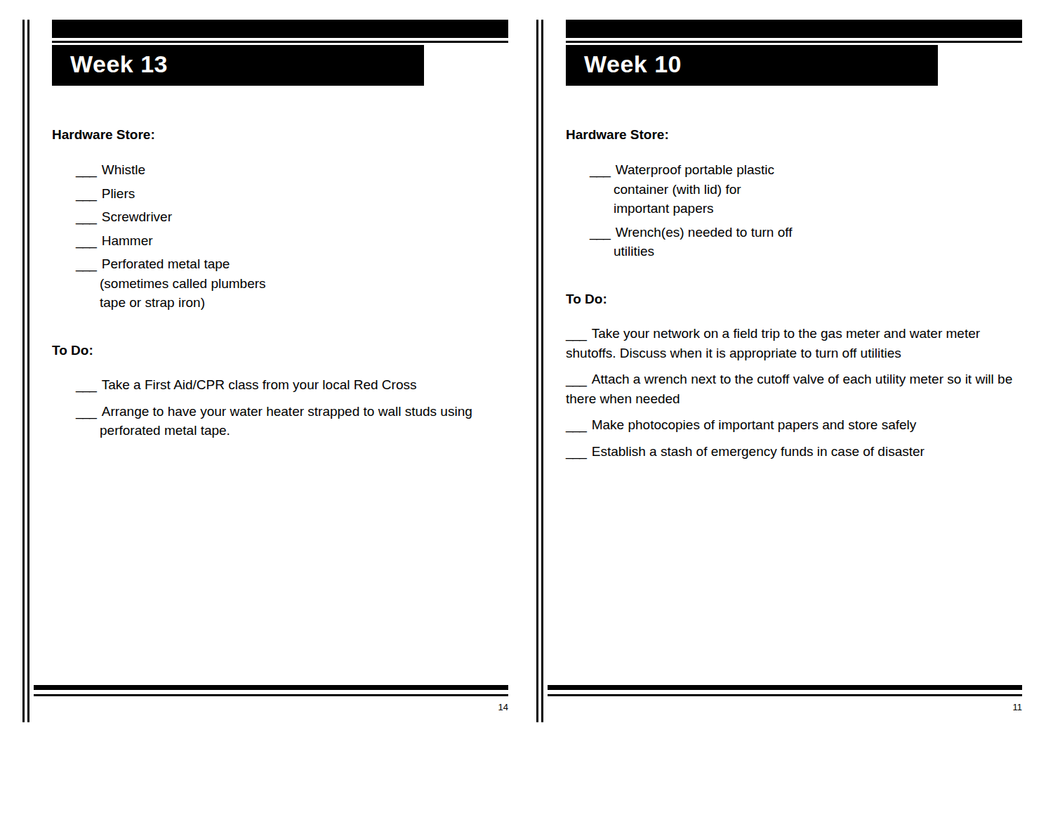Week 13
Hardware Store:
___Whistle
___Pliers
___Screwdriver
___Hammer
___Perforated metal tape (sometimes called plumbers tape or strap iron)
To Do:
___Take a First Aid/CPR class from your local Red Cross
___Arrange to have your water heater strapped to wall studs using perforated metal tape.
14
Week 10
Hardware Store:
___Waterproof portable plastic container (with lid) for important papers
___Wrench(es) needed to turn off utilities
To Do:
___Take your network on a field trip to the gas meter and water meter shutoffs. Discuss when it is appropriate to turn off utilities
___Attach a wrench next to the cutoff valve of each utility meter so it will be there when needed
___Make photocopies of important papers and store safely
___Establish a stash of emergency funds in case of disaster
11